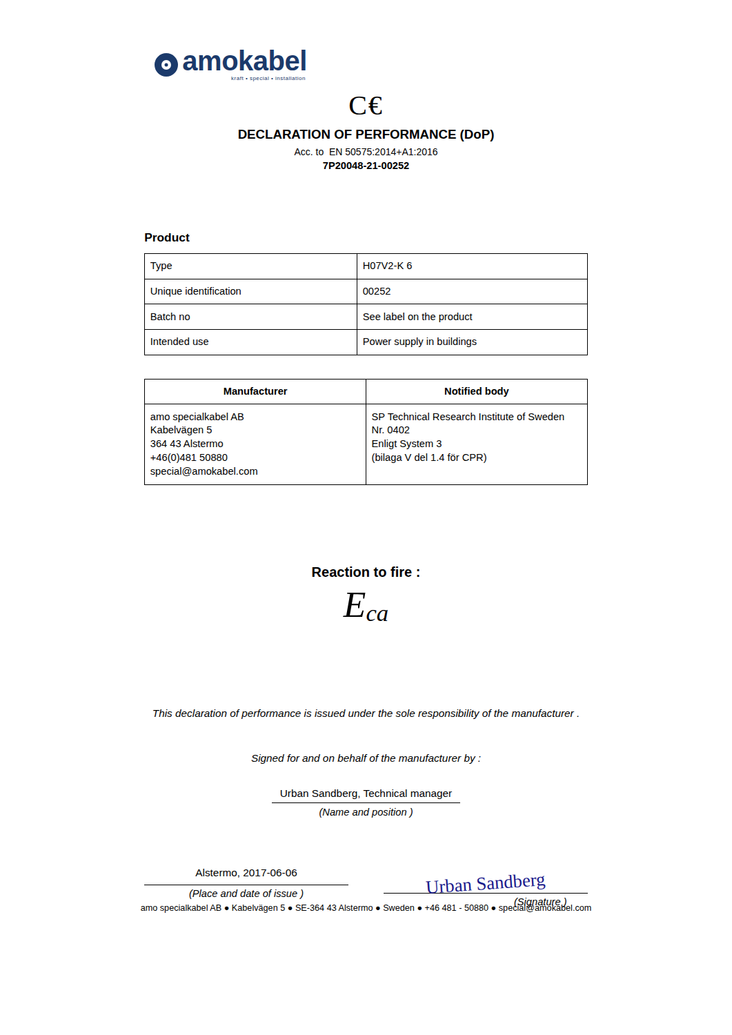amokabel
kraft • special • installation
C€
DECLARATION OF PERFORMANCE (DoP)
Acc. to EN 50575:2014+A1:2016
7P20048-21-00252
Product
| Type | H07V2-K 6 |
| Unique identification | 00252 |
| Batch no | See label on the product |
| Intended use | Power supply in buildings |
| Manufacturer | Notified body |
| --- | --- |
| amo specialkabel AB Kabelvägen 5 364 43 Alstermo +46(0)481 50880 special@amokabel.com | SP Technical Research Institute of Sweden Nr. 0402 Enligt System 3 (bilaga V del 1.4 för CPR) |
Reaction to fire :
Eca
This declaration of performance is issued under the sole responsibility of the manufacturer .
Signed for and on behalf of the manufacturer by :
Urban Sandberg, Technical manager
(Name and position )
Alstermo, 2017-06-06
(Place and date of issue )
Urban Sandberg
(Signature )
amo specialkabel AB ● Kabelvägen 5 ● SE-364 43 Alstermo ● Sweden ● +46 481 - 50880 ● special@amokabel.com